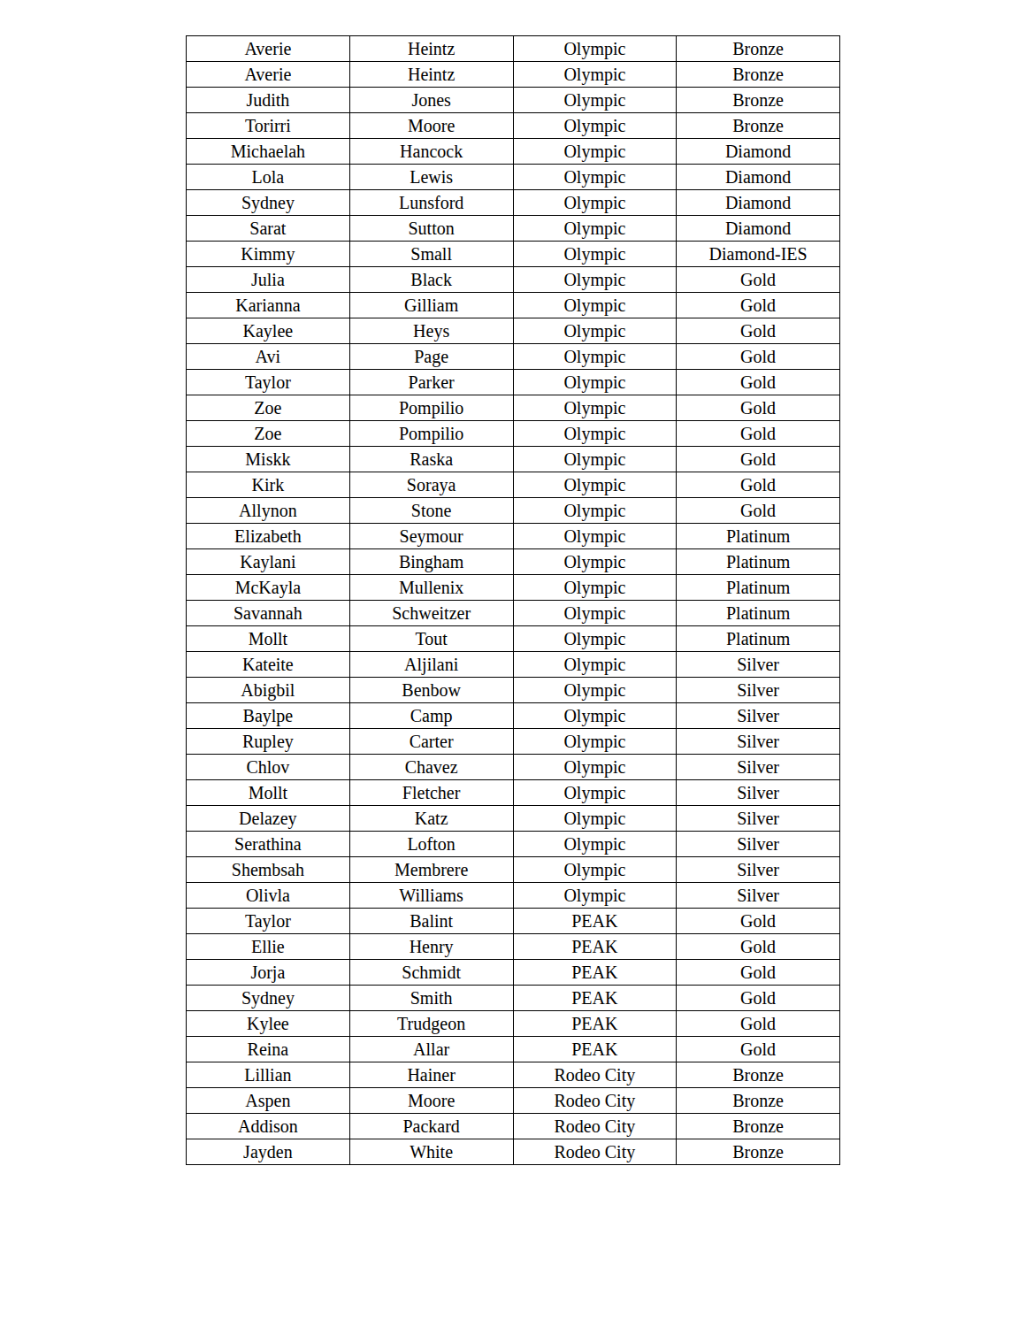| Averie | Heintz | Olympic | Bronze |
| Averie | Heintz | Olympic | Bronze |
| Judith | Jones | Olympic | Bronze |
| Torirri | Moore | Olympic | Bronze |
| Michaelah | Hancock | Olympic | Diamond |
| Lola | Lewis | Olympic | Diamond |
| Sydney | Lunsford | Olympic | Diamond |
| Sarat | Sutton | Olympic | Diamond |
| Kimmy | Small | Olympic | Diamond-IES |
| Julia | Black | Olympic | Gold |
| Karianna | Gilliam | Olympic | Gold |
| Kaylee | Heys | Olympic | Gold |
| Avi | Page | Olympic | Gold |
| Taylor | Parker | Olympic | Gold |
| Zoe | Pompilio | Olympic | Gold |
| Zoe | Pompilio | Olympic | Gold |
| Miskk | Raska | Olympic | Gold |
| Kirk | Soraya | Olympic | Gold |
| Allynon | Stone | Olympic | Gold |
| Elizabeth | Seymour | Olympic | Platinum |
| Kaylani | Bingham | Olympic | Platinum |
| McKayla | Mullenix | Olympic | Platinum |
| Savannah | Schweitzer | Olympic | Platinum |
| Mollt | Tout | Olympic | Platinum |
| Kateite | Aljilani | Olympic | Silver |
| Abigbil | Benbow | Olympic | Silver |
| Baylpe | Camp | Olympic | Silver |
| Rupley | Carter | Olympic | Silver |
| Chlov | Chavez | Olympic | Silver |
| Mollt | Fletcher | Olympic | Silver |
| Delazey | Katz | Olympic | Silver |
| Serathina | Lofton | Olympic | Silver |
| Shembsah | Membrere | Olympic | Silver |
| Olivla | Williams | Olympic | Silver |
| Taylor | Balint | PEAK | Gold |
| Ellie | Henry | PEAK | Gold |
| Jorja | Schmidt | PEAK | Gold |
| Sydney | Smith | PEAK | Gold |
| Kylee | Trudgeon | PEAK | Gold |
| Reina | Allar | PEAK | Gold |
| Lillian | Hainer | Rodeo City | Bronze |
| Aspen | Moore | Rodeo City | Bronze |
| Addison | Packard | Rodeo City | Bronze |
| Jayden | White | Rodeo City | Bronze |